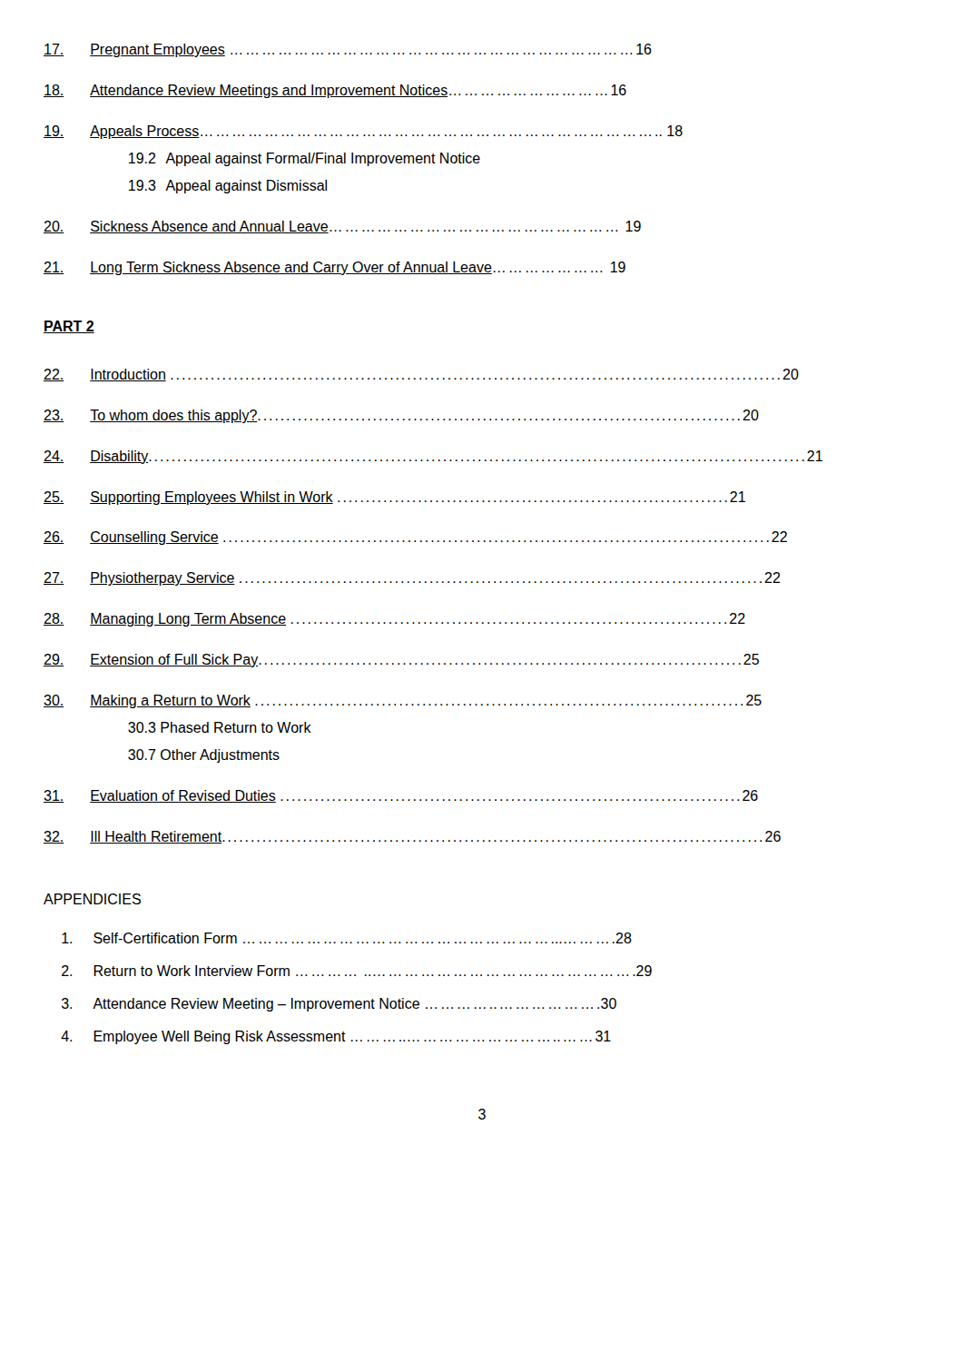17.
Pregnant Employees …………………………………………………………………16
18.
Attendance Review Meetings and Improvement Notices…………………………16
19.
Appeals Process………………………………………………………………………….. 18 19.2 Appeal against Formal/Final Improvement Notice 19.3 Appeal against Dismissal
20.
Sickness Absence and Annual Leave……………………………………………… 19
21.
Long Term Sickness Absence and Carry Over of Annual Leave………………… 19
PART 2
22.
Introduction .......................................................................................................... 20
23.
To whom does this apply?.................................................................................... 20
24.
Disability.................................................................................................................. 21
25.
Supporting Employees Whilst in Work .................................................................... 21
26.
Counselling Service ............................................................................................... 22
27.
Physiotherpay Service ........................................................................................... 22
28.
Managing Long Term Absence ............................................................................ 22
29.
Extension of Full Sick Pay.................................................................................... 25
30.
Making a Return to Work ..................................................................................... 25 30.3 Phased Return to Work 30.7 Other Adjustments
31.
Evaluation of Revised Duties ................................................................................ 26
32.
Ill Health Retirement.............................................................................................. 26
APPENDICIES
1.
Self-Certification Form …………………………………………………...……….28
2.
Return to Work Interview Form ………… ..………………………………………….29
3.
Attendance Review Meeting – Improvement Notice …………..……………….30
4.
Employee Well Being Risk Assessment ………..………………………..……31
3